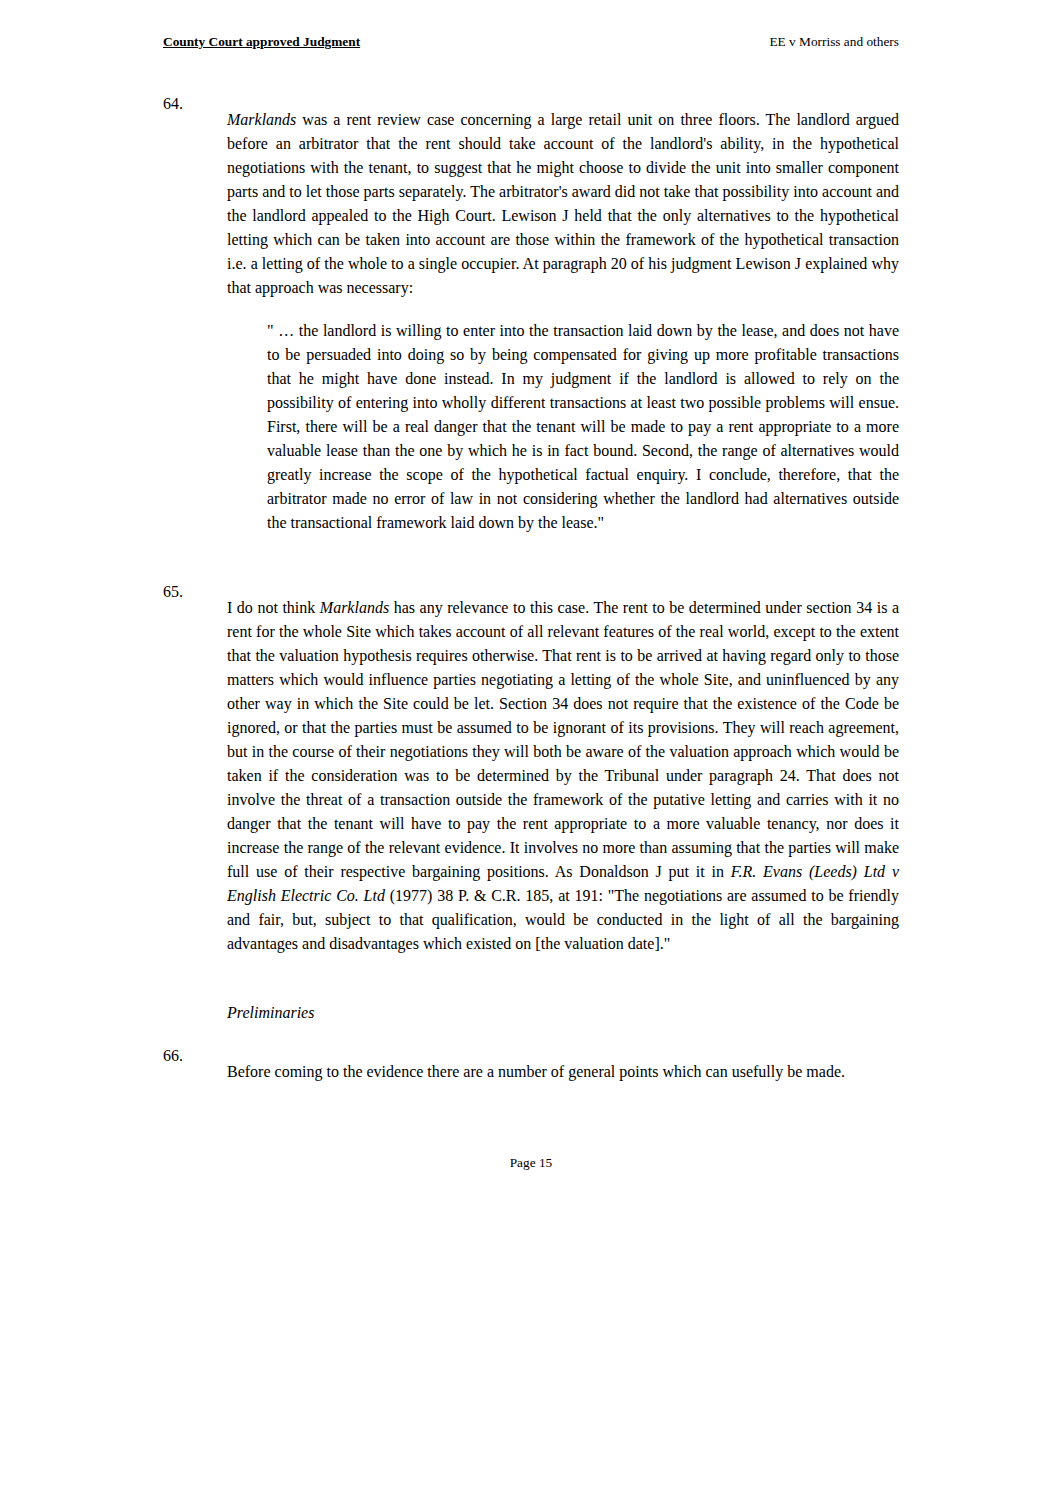County Court approved Judgment EE v Morriss and others
64.
Marklands was a rent review case concerning a large retail unit on three floors. The landlord argued before an arbitrator that the rent should take account of the landlord's ability, in the hypothetical negotiations with the tenant, to suggest that he might choose to divide the unit into smaller component parts and to let those parts separately. The arbitrator's award did not take that possibility into account and the landlord appealed to the High Court. Lewison J held that the only alternatives to the hypothetical letting which can be taken into account are those within the framework of the hypothetical transaction i.e. a letting of the whole to a single occupier. At paragraph 20 of his judgment Lewison J explained why that approach was necessary:
" … the landlord is willing to enter into the transaction laid down by the lease, and does not have to be persuaded into doing so by being compensated for giving up more profitable transactions that he might have done instead. In my judgment if the landlord is allowed to rely on the possibility of entering into wholly different transactions at least two possible problems will ensue. First, there will be a real danger that the tenant will be made to pay a rent appropriate to a more valuable lease than the one by which he is in fact bound. Second, the range of alternatives would greatly increase the scope of the hypothetical factual enquiry. I conclude, therefore, that the arbitrator made no error of law in not considering whether the landlord had alternatives outside the transactional framework laid down by the lease."
65.
I do not think Marklands has any relevance to this case. The rent to be determined under section 34 is a rent for the whole Site which takes account of all relevant features of the real world, except to the extent that the valuation hypothesis requires otherwise. That rent is to be arrived at having regard only to those matters which would influence parties negotiating a letting of the whole Site, and uninfluenced by any other way in which the Site could be let. Section 34 does not require that the existence of the Code be ignored, or that the parties must be assumed to be ignorant of its provisions. They will reach agreement, but in the course of their negotiations they will both be aware of the valuation approach which would be taken if the consideration was to be determined by the Tribunal under paragraph 24. That does not involve the threat of a transaction outside the framework of the putative letting and carries with it no danger that the tenant will have to pay the rent appropriate to a more valuable tenancy, nor does it increase the range of the relevant evidence. It involves no more than assuming that the parties will make full use of their respective bargaining positions. As Donaldson J put it in F.R. Evans (Leeds) Ltd v English Electric Co. Ltd (1977) 38 P. & C.R. 185, at 191: "The negotiations are assumed to be friendly and fair, but, subject to that qualification, would be conducted in the light of all the bargaining advantages and disadvantages which existed on [the valuation date]."
Preliminaries
66.
Before coming to the evidence there are a number of general points which can usefully be made.
Page 15